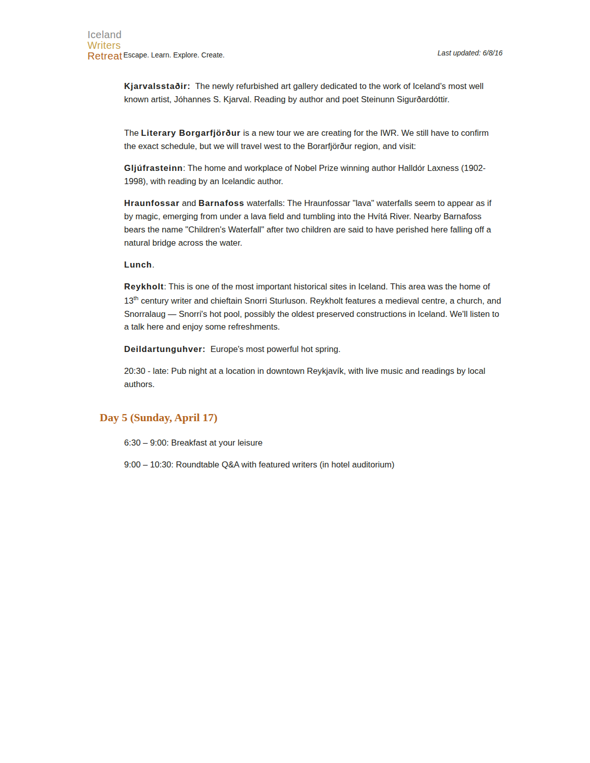Iceland Writers Retreat
Escape. Learn. Explore. Create.
Last updated: 6/8/16
Kjarvalsstaðir: The newly refurbished art gallery dedicated to the work of Iceland's most well known artist, Jóhannes S. Kjarval. Reading by author and poet Steinunn Sigurðardóttir.
The Literary Borgarfjörður is a new tour we are creating for the IWR. We still have to confirm the exact schedule, but we will travel west to the Borarfjörður region, and visit:
Gljúfrasteinn: The home and workplace of Nobel Prize winning author Halldór Laxness (1902-1998), with reading by an Icelandic author.
Hraunfossar and Barnafoss waterfalls: The Hraunfossar "lava" waterfalls seem to appear as if by magic, emerging from under a lava field and tumbling into the Hvítá River. Nearby Barnafoss bears the name "Children's Waterfall" after two children are said to have perished here falling off a natural bridge across the water.
Lunch.
Reykholt: This is one of the most important historical sites in Iceland. This area was the home of 13th century writer and chieftain Snorri Sturluson. Reykholt features a medieval centre, a church, and Snorralaug — Snorri's hot pool, possibly the oldest preserved constructions in Iceland. We'll listen to a talk here and enjoy some refreshments.
Deildartunguhver: Europe's most powerful hot spring.
20:30 - late: Pub night at a location in downtown Reykjavík, with live music and readings by local authors.
Day 5 (Sunday, April 17)
6:30 – 9:00: Breakfast at your leisure
9:00 – 10:30: Roundtable Q&A with featured writers (in hotel auditorium)